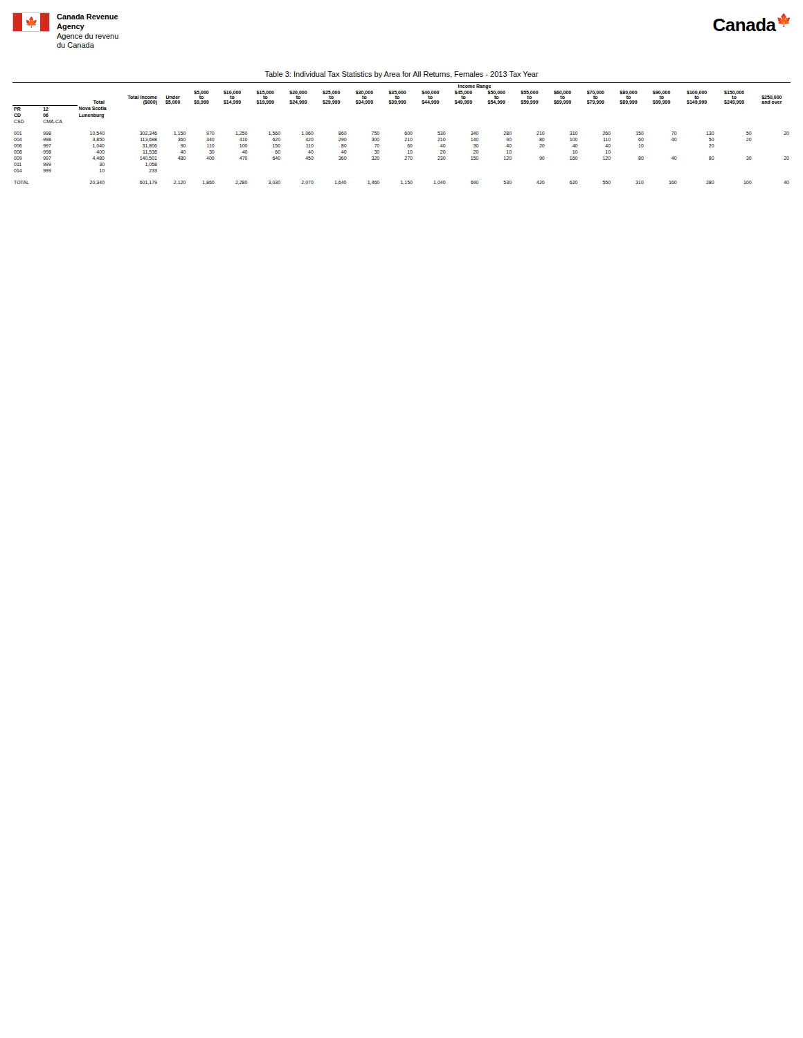🍁
Canada Revenue
Agency
Agence du revenu
du Canada
Canada🍁
Table 3: Individual Tax Statistics by Area for All Returns, Females - 2013 Tax Year
| | | Income Range |
| --- | --- | --- |
| | Total | Total Income ($000) | Under $5,000 | $5,000 to $9,999 | $10,000 to $14,999 | $15,000 to $19,999 | $20,000 to $24,999 | $25,000 to $29,999 | $30,000 to $34,999 | $35,000 to $39,999 | $40,000 to $44,999 | $45,000 to $49,999 | $50,000 to $54,999 | $55,000 to $59,999 | $60,000 to $69,999 | $70,000 to $79,999 | $80,000 to $89,999 | $90,000 to $99,999 | $100,000 to $149,999 | $150,000 to $249,999 | $250,000 and over |
| PR | 12 | Nova Scotia | |
| CD | 06 | Lunenburg | |
| CSD | CMA-CA | |
| 001 | 998 | 10,540 | 302,346 | 1,150 | 970 | 1,250 | 1,560 | 1,060 | 860 | 750 | 600 | 530 | 340 | 280 | 210 | 310 | 260 | 150 | 70 | 130 | 50 | 20 |
| 004 | 998 | 3,850 | 113,698 | 360 | 340 | 410 | 620 | 420 | 290 | 300 | 210 | 210 | 140 | 90 | 80 | 100 | 110 | 60 | 40 | 50 | 20 | |
| 006 | 997 | 1,040 | 31,806 | 90 | 110 | 100 | 150 | 110 | 80 | 70 | 60 | 40 | 30 | 40 | 20 | 40 | 40 | 10 | | 20 | | |
| 008 | 998 | 400 | 11,538 | 40 | 30 | 40 | 60 | 40 | 40 | 30 | 10 | 20 | 20 | 10 | | 10 | 10 | | | | | |
| 009 | 997 | 4,480 | 140,501 | 480 | 400 | 470 | 640 | 450 | 360 | 320 | 270 | 230 | 150 | 120 | 90 | 160 | 120 | 80 | 40 | 80 | 30 | 20 |
| 011 | 999 | 30 | 1,058 | | | | | | | | | | | | | | | | | | | |
| 014 | 999 | 10 | 233 | | | | | | | | | | | | | | | | | | | |
| TOTAL | | 20,340 | 601,179 | 2,120 | 1,860 | 2,280 | 3,030 | 2,070 | 1,640 | 1,460 | 1,150 | 1,040 | 690 | 530 | 420 | 620 | 550 | 310 | 160 | 280 | 100 | 40 |